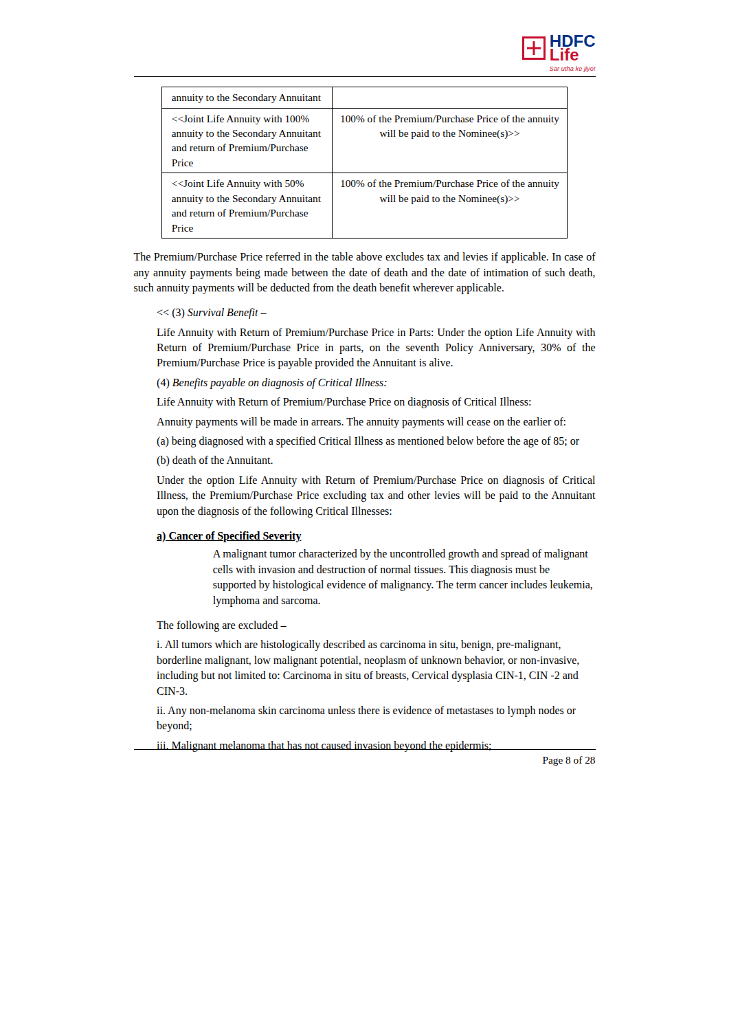HDFC Life
Sar utha ke jiyo!
| annuity to the Secondary Annuitant | |
| <<Joint Life Annuity with 100% annuity to the Secondary Annuitant and return of Premium/Purchase Price | 100% of the Premium/Purchase Price of the annuity will be paid to the Nominee(s)>> |
| <<Joint Life Annuity with 50% annuity to the Secondary Annuitant and return of Premium/Purchase Price | 100% of the Premium/Purchase Price of the annuity will be paid to the Nominee(s)>> |
The Premium/Purchase Price referred in the table above excludes tax and levies if applicable. In case of any annuity payments being made between the date of death and the date of intimation of such death, such annuity payments will be deducted from the death benefit wherever applicable.
<< (3) Survival Benefit –
Life Annuity with Return of Premium/Purchase Price in Parts: Under the option Life Annuity with Return of Premium/Purchase Price in parts, on the seventh Policy Anniversary, 30% of the Premium/Purchase Price is payable provided the Annuitant is alive.
(4) Benefits payable on diagnosis of Critical Illness:
Life Annuity with Return of Premium/Purchase Price on diagnosis of Critical Illness:
Annuity payments will be made in arrears. The annuity payments will cease on the earlier of:
(a) being diagnosed with a specified Critical Illness as mentioned below before the age of 85; or
(b) death of the Annuitant.
Under the option Life Annuity with Return of Premium/Purchase Price on diagnosis of Critical Illness, the Premium/Purchase Price excluding tax and other levies will be paid to the Annuitant upon the diagnosis of the following Critical Illnesses:
a) Cancer of Specified Severity
A malignant tumor characterized by the uncontrolled growth and spread of malignant cells with invasion and destruction of normal tissues. This diagnosis must be supported by histological evidence of malignancy. The term cancer includes leukemia, lymphoma and sarcoma.
The following are excluded –
i. All tumors which are histologically described as carcinoma in situ, benign, pre-malignant, borderline malignant, low malignant potential, neoplasm of unknown behavior, or non-invasive, including but not limited to: Carcinoma in situ of breasts, Cervical dysplasia CIN-1, CIN -2 and CIN-3.
ii. Any non-melanoma skin carcinoma unless there is evidence of metastases to lymph nodes or beyond;
iii. Malignant melanoma that has not caused invasion beyond the epidermis;
Page 8 of 28